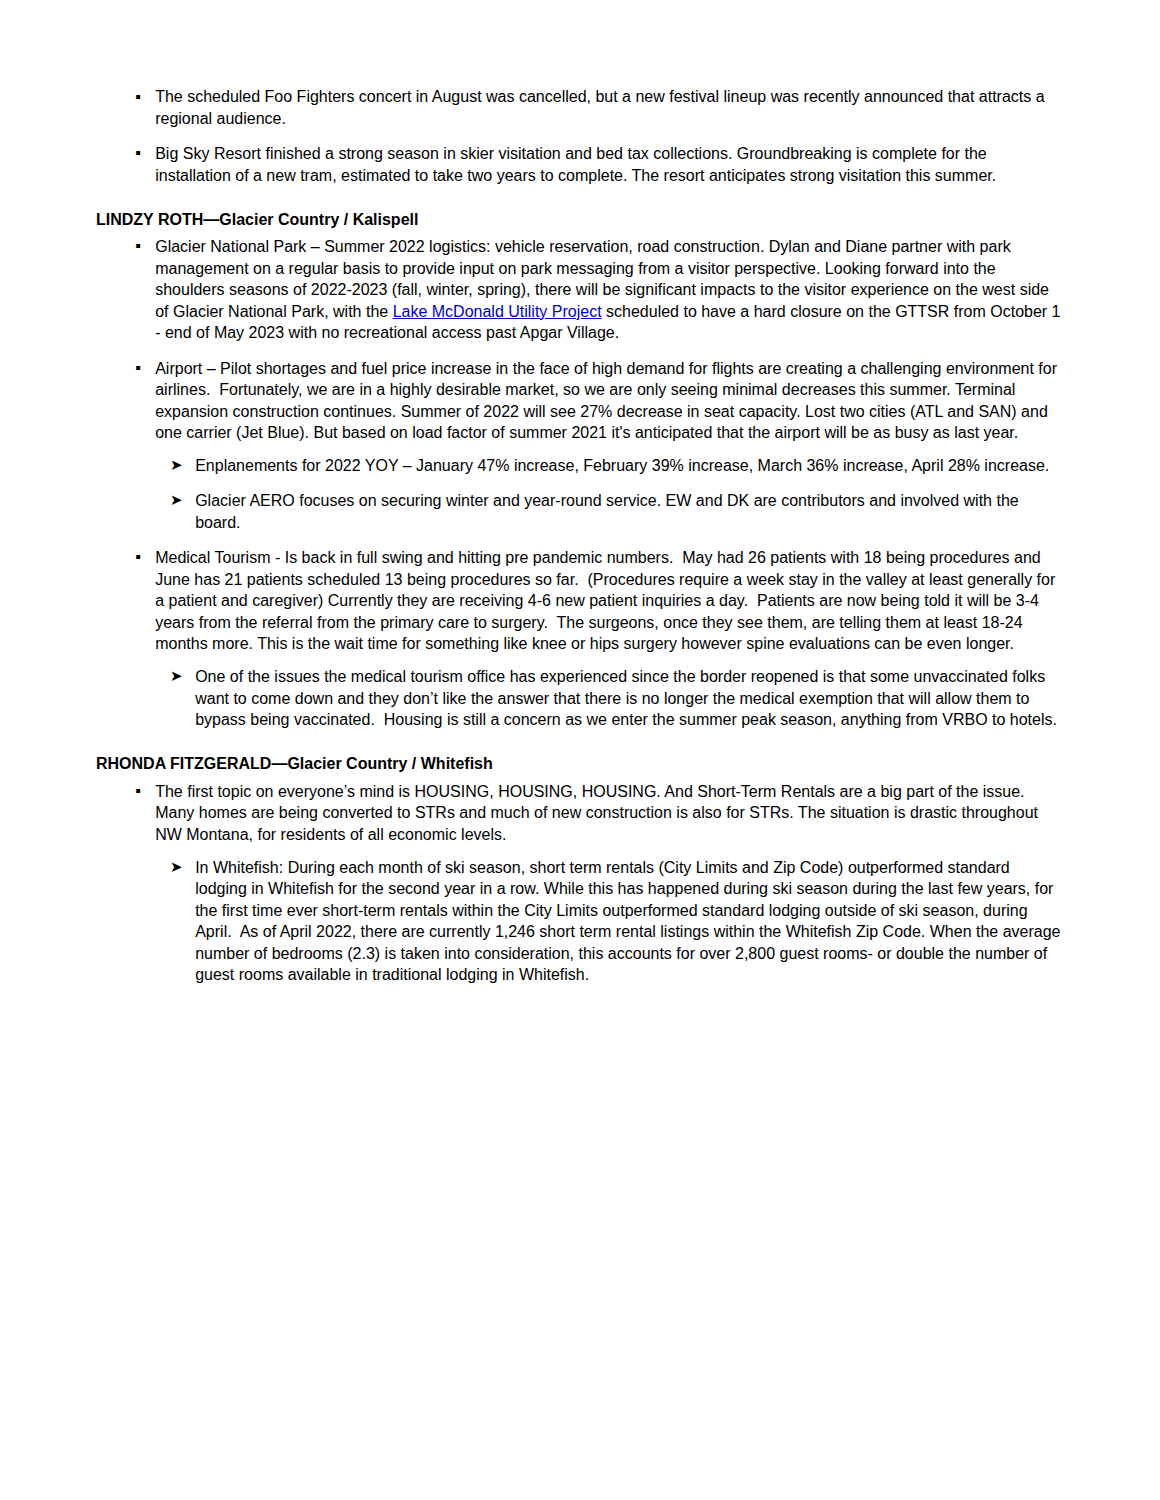The scheduled Foo Fighters concert in August was cancelled, but a new festival lineup was recently announced that attracts a regional audience.
Big Sky Resort finished a strong season in skier visitation and bed tax collections. Groundbreaking is complete for the installation of a new tram, estimated to take two years to complete. The resort anticipates strong visitation this summer.
LINDZY ROTH—Glacier Country / Kalispell
Glacier National Park – Summer 2022 logistics: vehicle reservation, road construction. Dylan and Diane partner with park management on a regular basis to provide input on park messaging from a visitor perspective. Looking forward into the shoulders seasons of 2022-2023 (fall, winter, spring), there will be significant impacts to the visitor experience on the west side of Glacier National Park, with the Lake McDonald Utility Project scheduled to have a hard closure on the GTTSR from October 1 - end of May 2023 with no recreational access past Apgar Village.
Airport – Pilot shortages and fuel price increase in the face of high demand for flights are creating a challenging environment for airlines. Fortunately, we are in a highly desirable market, so we are only seeing minimal decreases this summer. Terminal expansion construction continues. Summer of 2022 will see 27% decrease in seat capacity. Lost two cities (ATL and SAN) and one carrier (Jet Blue). But based on load factor of summer 2021 it's anticipated that the airport will be as busy as last year.
Enplanements for 2022 YOY – January 47% increase, February 39% increase, March 36% increase, April 28% increase.
Glacier AERO focuses on securing winter and year-round service. EW and DK are contributors and involved with the board.
Medical Tourism - Is back in full swing and hitting pre pandemic numbers. May had 26 patients with 18 being procedures and June has 21 patients scheduled 13 being procedures so far. (Procedures require a week stay in the valley at least generally for a patient and caregiver) Currently they are receiving 4-6 new patient inquiries a day. Patients are now being told it will be 3-4 years from the referral from the primary care to surgery. The surgeons, once they see them, are telling them at least 18-24 months more. This is the wait time for something like knee or hips surgery however spine evaluations can be even longer.
One of the issues the medical tourism office has experienced since the border reopened is that some unvaccinated folks want to come down and they don’t like the answer that there is no longer the medical exemption that will allow them to bypass being vaccinated. Housing is still a concern as we enter the summer peak season, anything from VRBO to hotels.
RHONDA FITZGERALD—Glacier Country / Whitefish
The first topic on everyone’s mind is HOUSING, HOUSING, HOUSING. And Short-Term Rentals are a big part of the issue. Many homes are being converted to STRs and much of new construction is also for STRs. The situation is drastic throughout NW Montana, for residents of all economic levels.
In Whitefish: During each month of ski season, short term rentals (City Limits and Zip Code) outperformed standard lodging in Whitefish for the second year in a row. While this has happened during ski season during the last few years, for the first time ever short-term rentals within the City Limits outperformed standard lodging outside of ski season, during April. As of April 2022, there are currently 1,246 short term rental listings within the Whitefish Zip Code. When the average number of bedrooms (2.3) is taken into consideration, this accounts for over 2,800 guest rooms- or double the number of guest rooms available in traditional lodging in Whitefish.